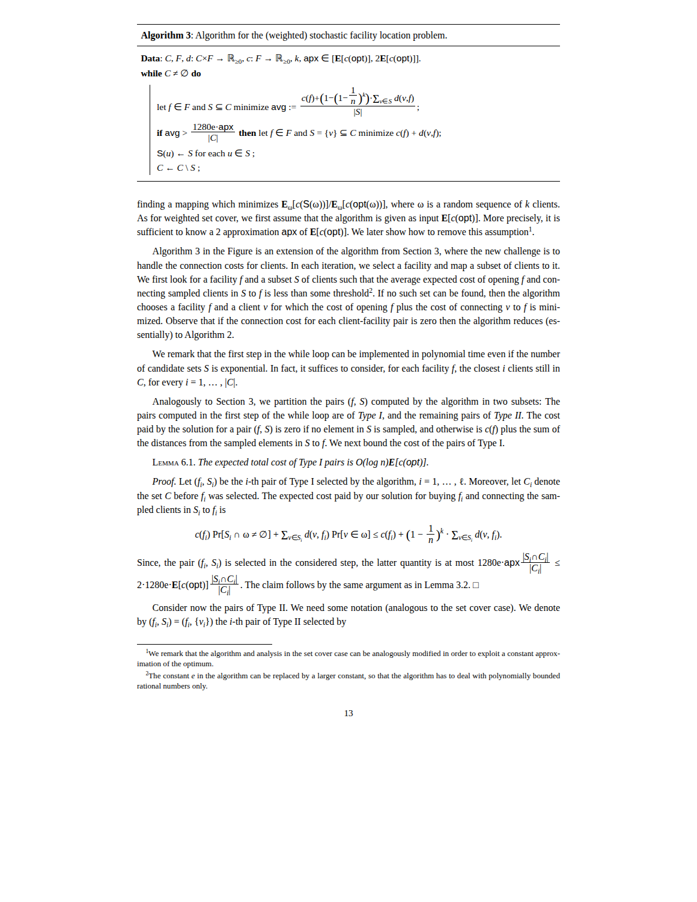Algorithm 3: Algorithm for the (weighted) stochastic facility location problem.
Data: C, F, d: C×F → ℝ≥0, c: F → ℝ≥0, k, apx ∈ [E[c(opt)], 2E[c(opt)]].
while C ≠ ∅ do
let f ∈ F and S ⊆ C minimize avg := c(f)+(1−(1−1 n)k)·Σv∈S d(v,f) |S| ;
if avg > 1280e·apx|C| then let f ∈ F and S = {v} ⊆ C minimize c(f) + d(v,f);
S(u) ← S for each u ∈ S ;
C ← C \ S ;
finding a mapping which minimizes Eω[c(S(ω))]/Eω[c(opt(ω))], where ω is a random sequence of k clients. As for weighted set cover, we first assume that the algorithm is given as input E[c(opt)]. More precisely, it is sufficient to know a 2 approximation apx of E[c(opt)]. We later show how to remove this assumption1.
Algorithm 3 in the Figure is an extension of the algorithm from Section 3, where the new challenge is to handle the connection costs for clients. In each iteration, we select a facility and map a subset of clients to it. We first look for a facility f and a subset S of clients such that the average expected cost of opening f and connecting sampled clients in S to f is less than some threshold2. If no such set can be found, then the algorithm chooses a facility f and a client v for which the cost of opening f plus the cost of connecting v to f is minimized. Observe that if the connection cost for each client-facility pair is zero then the algorithm reduces (essentially) to Algorithm 2.
We remark that the first step in the while loop can be implemented in polynomial time even if the number of candidate sets S is exponential. In fact, it suffices to consider, for each facility f, the closest i clients still in C, for every i = 1, … , |C|.
Analogously to Section 3, we partition the pairs (f, S) computed by the algorithm in two subsets: The pairs computed in the first step of the while loop are of Type I, and the remaining pairs of Type II. The cost paid by the solution for a pair (f, S) is zero if no element in S is sampled, and otherwise is c(f) plus the sum of the distances from the sampled elements in S to f. We next bound the cost of the pairs of Type I.
Lemma 6.1. The expected total cost of Type I pairs is O(log n)E[c(opt)].
Proof. Let (fi, Si) be the i-th pair of Type I selected by the algorithm, i = 1, … , ℓ. Moreover, let Ci denote the set C before fi was selected. The expected cost paid by our solution for buying fi and connecting the sampled clients in Si to fi is
c(fi) Pr[Si ∩ ω ≠ ∅] + Σv∈Si d(v, fi) Pr[v ∈ ω] ≤ c(fi) + (1 − 1 n)k · Σv∈Si d(v, fi).
Since, the pair (fi, Si) is selected in the considered step, the latter quantity is at most 1280e·apx|Si∩Ci||Ci| ≤ 2·1280e·E[c(opt)]|Si∩Ci||Ci|. The claim follows by the same argument as in Lemma 3.2. □
Consider now the pairs of Type II. We need some notation (analogous to the set cover case). We denote by (fi, Si) = (fi, {vi}) the i-th pair of Type II selected by
1We remark that the algorithm and analysis in the set cover case can be analogously modified in order to exploit a constant approximation of the optimum.
2The constant e in the algorithm can be replaced by a larger constant, so that the algorithm has to deal with polynomially bounded rational numbers only.
13